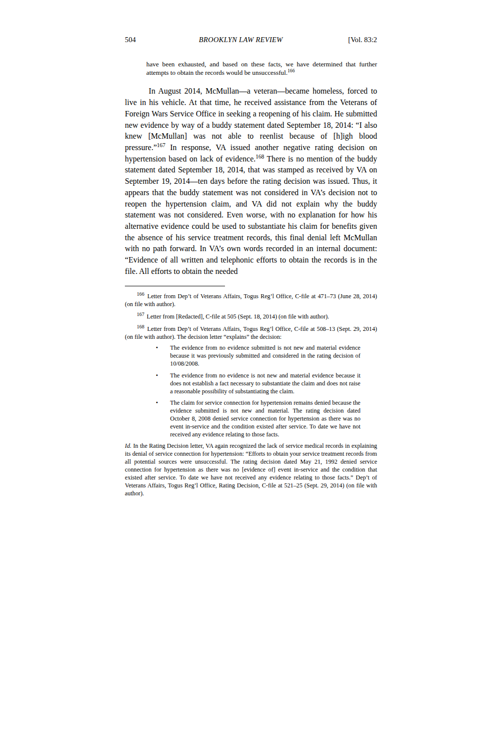504 BROOKLYN LAW REVIEW [Vol. 83:2
have been exhausted, and based on these facts, we have determined that further attempts to obtain the records would be unsuccessful.166
In August 2014, McMullan—a veteran—became homeless, forced to live in his vehicle. At that time, he received assistance from the Veterans of Foreign Wars Service Office in seeking a reopening of his claim. He submitted new evidence by way of a buddy statement dated September 18, 2014: “I also knew [McMullan] was not able to reenlist because of [h]igh blood pressure.”167 In response, VA issued another negative rating decision on hypertension based on lack of evidence.168 There is no mention of the buddy statement dated September 18, 2014, that was stamped as received by VA on September 19, 2014—ten days before the rating decision was issued. Thus, it appears that the buddy statement was not considered in VA’s decision not to reopen the hypertension claim, and VA did not explain why the buddy statement was not considered. Even worse, with no explanation for how his alternative evidence could be used to substantiate his claim for benefits given the absence of his service treatment records, this final denial left McMullan with no path forward. In VA’s own words recorded in an internal document: “Evidence of all written and telephonic efforts to obtain the records is in the file. All efforts to obtain the needed
166 Letter from Dep’t of Veterans Affairs, Togus Reg’l Office, C-file at 471–73 (June 28, 2014) (on file with author).
167 Letter from [Redacted], C-file at 505 (Sept. 18, 2014) (on file with author).
168 Letter from Dep’t of Veterans Affairs, Togus Reg’l Office, C-file at 508–13 (Sept. 29, 2014) (on file with author). The decision letter “explains” the decision:
The evidence from no evidence submitted is not new and material evidence because it was previously submitted and considered in the rating decision of 10/08/2008.
The evidence from no evidence is not new and material evidence because it does not establish a fact necessary to substantiate the claim and does not raise a reasonable possibility of substantiating the claim.
The claim for service connection for hypertension remains denied because the evidence submitted is not new and material. The rating decision dated October 8, 2008 denied service connection for hypertension as there was no event in-service and the condition existed after service. To date we have not received any evidence relating to those facts.
Id. In the Rating Decision letter, VA again recognized the lack of service medical records in explaining its denial of service connection for hypertension: “Efforts to obtain your service treatment records from all potential sources were unsuccessful. The rating decision dated May 21, 1992 denied service connection for hypertension as there was no [evidence of] event in-service and the condition that existed after service. To date we have not received any evidence relating to those facts.” Dep’t of Veterans Affairs, Togus Reg’l Office, Rating Decision, C-file at 521–25 (Sept. 29, 2014) (on file with author).